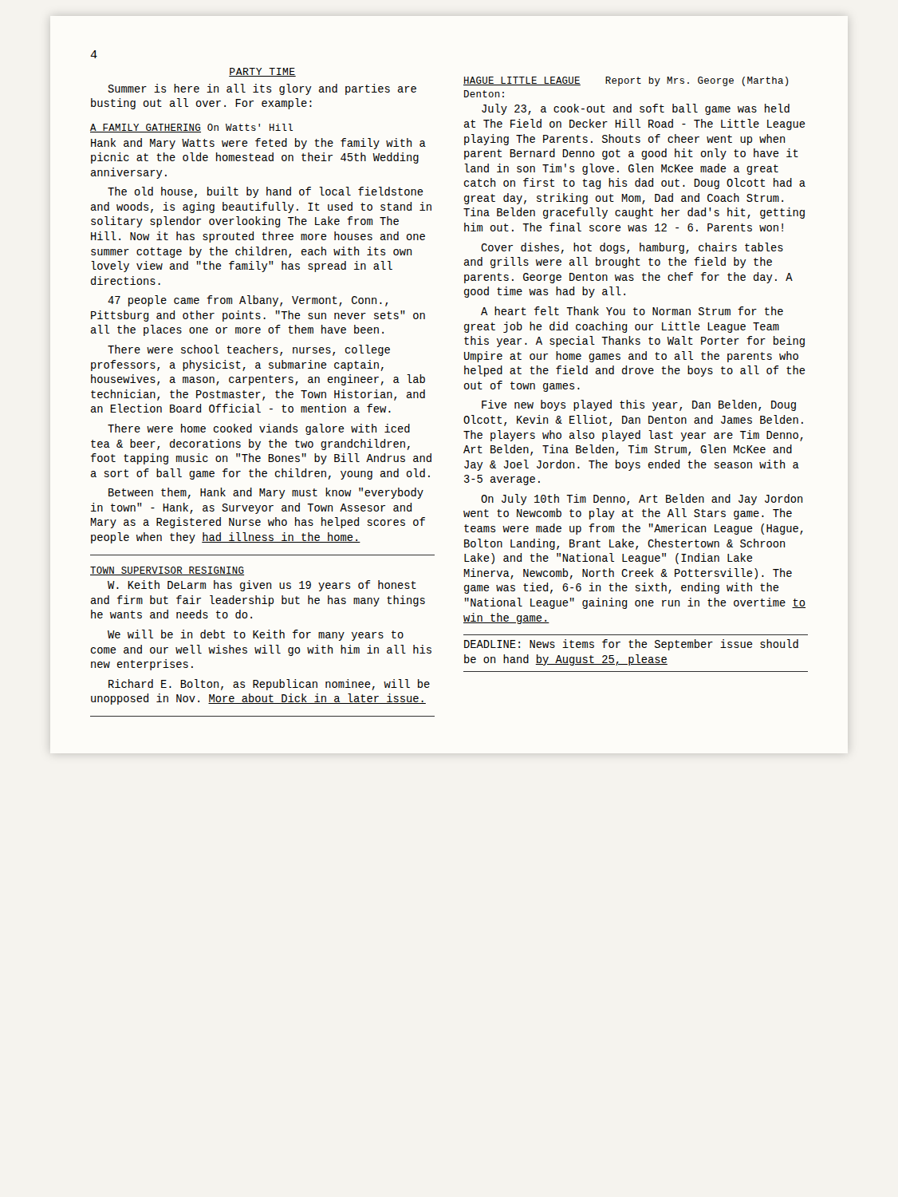4
PARTY TIME
Summer is here in all its glory and parties are busting out all over. For example:
A FAMILY GATHERING On Watts' Hill
Hank and Mary Watts were feted by the family with a picnic at the olde homestead on their 45th Wedding anniversary.
The old house, built by hand of local fieldstone and woods, is aging beautifully. It used to stand in solitary splendor overlooking The Lake from The Hill. Now it has sprouted three more houses and one summer cottage by the children, each with its own lovely view and "the family" has spread in all directions.
47 people came from Albany, Vermont, Conn., Pittsburg and other points. "The sun never sets" on all the places one or more of them have been.
There were school teachers, nurses, college professors, a physicist, a submarine captain, housewives, a mason, carpenters, an engineer, a lab technician, the Postmaster, the Town Historian, and an Election Board Official - to mention a few.
There were home cooked viands galore with iced tea & beer, decorations by the two grandchildren, foot tapping music on "The Bones" by Bill Andrus and a sort of ball game for the children, young and old.
Between them, Hank and Mary must know "everybody in town" - Hank, as Surveyor and Town Assesor and Mary as a Registered Nurse who has helped scores of people when they had illness in the home.
TOWN SUPERVISOR RESIGNING
W. Keith DeLarm has given us 19 years of honest and firm but fair leadership but he has many things he wants and needs to do.
We will be in debt to Keith for many years to come and our well wishes will go with him in all his new enterprises.
Richard E. Bolton, as Republican nominee, will be unopposed in Nov. More about Dick in a later issue.
HAGUE LITTLE LEAGUE Report by Mrs. George (Martha) Denton:
July 23, a cook-out and soft ball game was held at The Field on Decker Hill Road - The Little League playing The Parents. Shouts of cheer went up when parent Bernard Denno got a good hit only to have it land in son Tim's glove. Glen McKee made a great catch on first to tag his dad out. Doug Olcott had a great day, striking out Mom, Dad and Coach Strum. Tina Belden gracefully caught her dad's hit, getting him out. The final score was 12 - 6. Parents won!
Cover dishes, hot dogs, hamburg, chairs tables and grills were all brought to the field by the parents. George Denton was the chef for the day. A good time was had by all.
A heart felt Thank You to Norman Strum for the great job he did coaching our Little League Team this year. A special Thanks to Walt Porter for being Umpire at our home games and to all the parents who helped at the field and drove the boys to all of the out of town games.
Five new boys played this year, Dan Belden, Doug Olcott, Kevin & Elliot, Dan Denton and James Belden. The players who also played last year are Tim Denno, Art Belden, Tina Belden, Tim Strum, Glen McKee and Jay & Joel Jordon. The boys ended the season with a 3-5 average.
On July 10th Tim Denno, Art Belden and Jay Jordon went to Newcomb to play at the All Stars game. The teams were made up from the "American League (Hague, Bolton Landing, Brant Lake, Chestertown & Schroon Lake) and the "National League" (Indian Lake Minerva, Newcomb, North Creek & Pottersville). The game was tied, 6-6 in the sixth, ending with the "National League" gaining one run in the overtime to win the game.
DEADLINE: News items for the September issue should be on hand by August 25, please